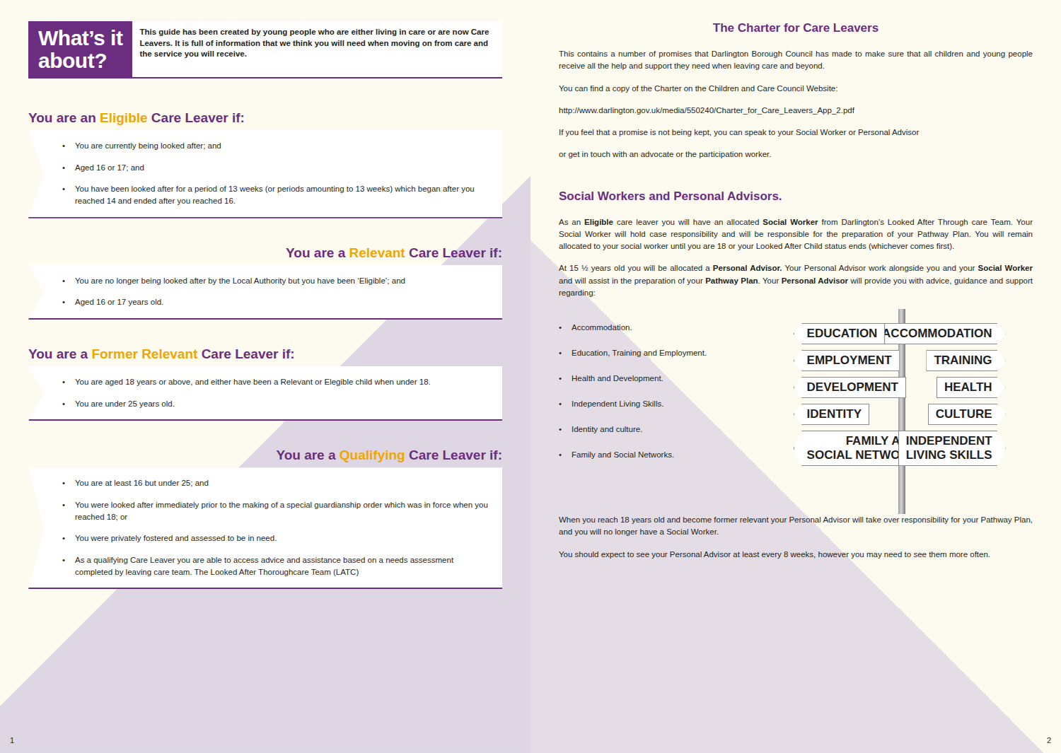What’s it
about?
This guide has been created by young people who are either living in care or are now Care Leavers. It is full of information that we think you will need when moving on from care and the service you will receive.
You are an Eligible Care Leaver if:
You are currently being looked after; and
Aged 16 or 17; and
You have been looked after for a period of 13 weeks (or periods amounting to 13 weeks) which began after you reached 14 and ended after you reached 16.
You are a Relevant Care Leaver if:
You are no longer being looked after by the Local Authority but you have been ‘Eligible’; and
Aged 16 or 17 years old.
You are a Former Relevant Care Leaver if:
You are aged 18 years or above, and either have been a Relevant or Elegible child when under 18.
You are under 25 years old.
You are a Qualifying Care Leaver if:
You are at least 16 but under 25; and
You were looked after immediately prior to the making of a special guardianship order which was in force when you reached 18; or
You were privately fostered and assessed to be in need.
As a qualifying Care Leaver you are able to access advice and assistance based on a needs assessment completed by leaving care team. The Looked After Thoroughcare Team (LATC)
1
The Charter for Care Leavers
This contains a number of promises that Darlington Borough Council has made to make sure that all children and young people receive all the help and support they need when leaving care and beyond.
You can find a copy of the Charter on the Children and Care Council Website:
http://www.darlington.gov.uk/media/550240/Charter_for_Care_Leavers_App_2.pdf
If you feel that a promise is not being kept, you can speak to your Social Worker or Personal Advisor
or get in touch with an advocate or the participation worker.
Social Workers and Personal Advisors.
As an Eligible care leaver you will have an allocated Social Worker from Darlington’s Looked After Through care Team. Your Social Worker will hold case responsibility and will be responsible for the preparation of your Pathway Plan. You will remain allocated to your social worker until you are 18 or your Looked After Child status ends (whichever comes first).
At 15 ½ years old you will be allocated a Personal Advisor. Your Personal Advisor work alongside you and your Social Worker and will assist in the preparation of your Pathway Plan. Your Personal Advisor will provide you with advice, guidance and support regarding:
Accommodation.
Education, Training and Employment.
Health and Development.
Independent Living Skills.
Identity and culture.
Family and Social Networks.
ACCOMMODATION
EDUCATION
EMPLOYMENT
TRAINING
DEVELOPMENT
HEALTH
IDENTITY
CULTURE
FAMILY AND
SOCIAL NETWORK
INDEPENDENT
LIVING SKILLS
When you reach 18 years old and become former relevant your Personal Advisor will take over responsibility for your Pathway Plan, and you will no longer have a Social Worker.
You should expect to see your Personal Advisor at least every 8 weeks, however you may need to see them more often.
2